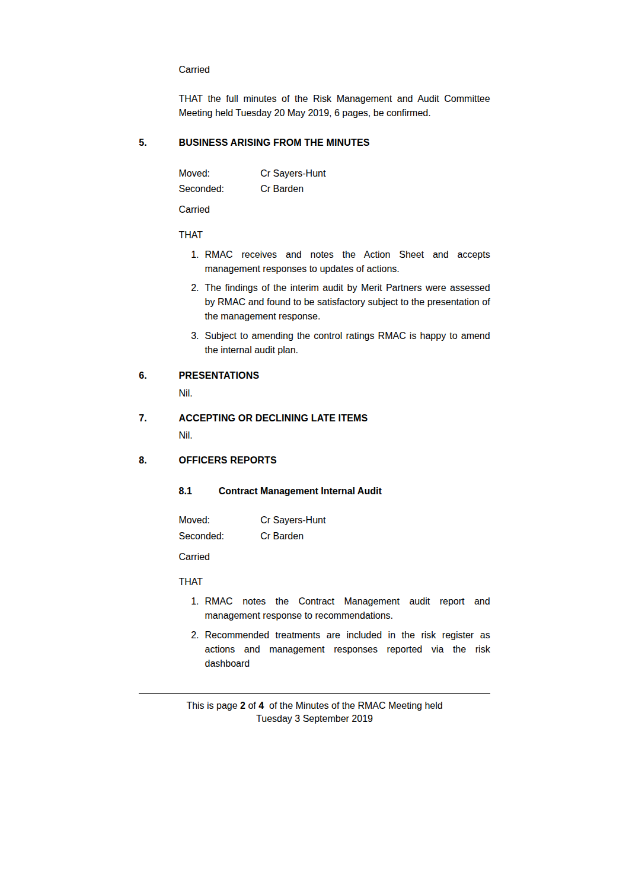Carried
THAT the full minutes of the Risk Management and Audit Committee Meeting held Tuesday 20 May 2019, 6 pages, be confirmed.
5.
BUSINESS ARISING FROM THE MINUTES
| Moved: | Cr Sayers-Hunt |
| Seconded: | Cr Barden |
Carried
THAT
RMAC receives and notes the Action Sheet and accepts management responses to updates of actions.
The findings of the interim audit by Merit Partners were assessed by RMAC and found to be satisfactory subject to the presentation of the management response.
Subject to amending the control ratings RMAC is happy to amend the internal audit plan.
6.
PRESENTATIONS
Nil.
7.
ACCEPTING OR DECLINING LATE ITEMS
Nil.
8.
OFFICERS REPORTS
8.1
Contract Management Internal Audit
| Moved: | Cr Sayers-Hunt |
| Seconded: | Cr Barden |
Carried
THAT
RMAC notes the Contract Management audit report and management response to recommendations.
Recommended treatments are included in the risk register as actions and management responses reported via the risk dashboard
This is page 2 of 4 of the Minutes of the RMAC Meeting held
Tuesday 3 September 2019